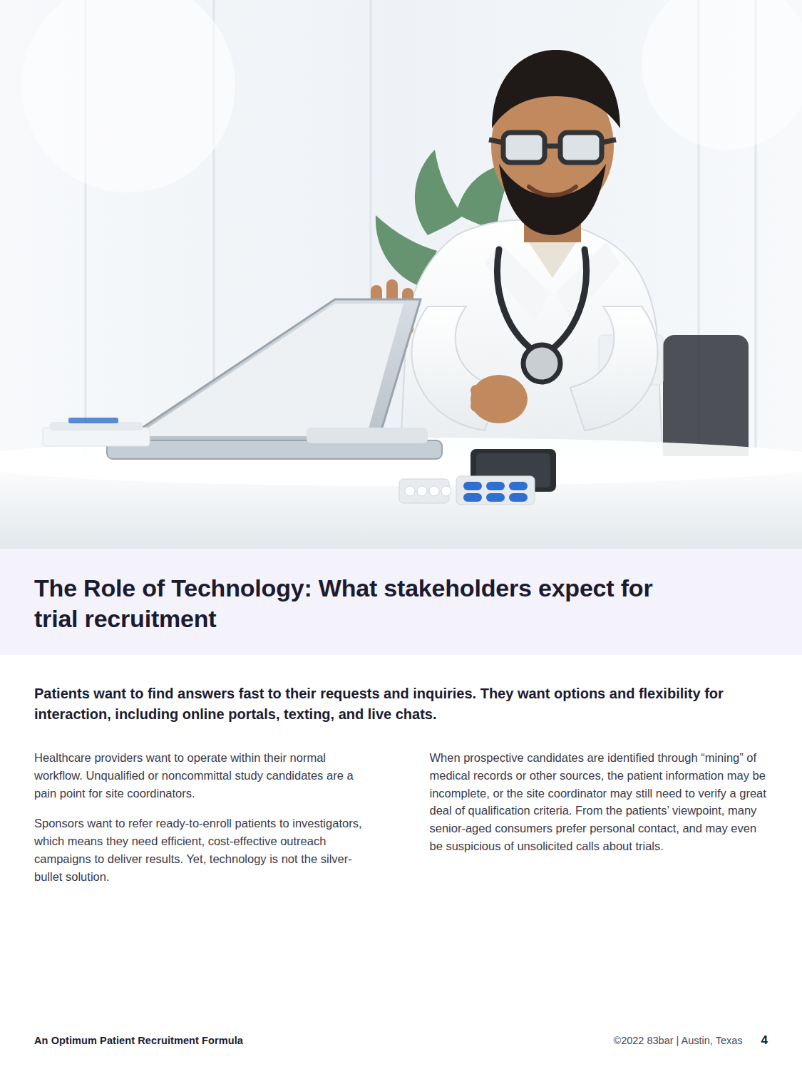The Role of Technology: What stakeholders expect for trial recruitment
Patients want to find answers fast to their requests and inquiries. They want options and flexibility for interaction, including online portals, texting, and live chats.
Healthcare providers want to operate within their normal workflow. Unqualified or noncommittal study candidates are a pain point for site coordinators.
Sponsors want to refer ready-to-enroll patients to investigators, which means they need efficient, cost-effective outreach campaigns to deliver results. Yet, technology is not the silver-bullet solution.
When prospective candidates are identified through “mining” of medical records or other sources, the patient information may be incomplete, or the site coordinator may still need to verify a great deal of qualification criteria. From the patients’ viewpoint, many senior-aged consumers prefer personal contact, and may even be suspicious of unsolicited calls about trials.
An Optimum Patient Recruitment Formula
©2022 83bar | Austin, Texas 4